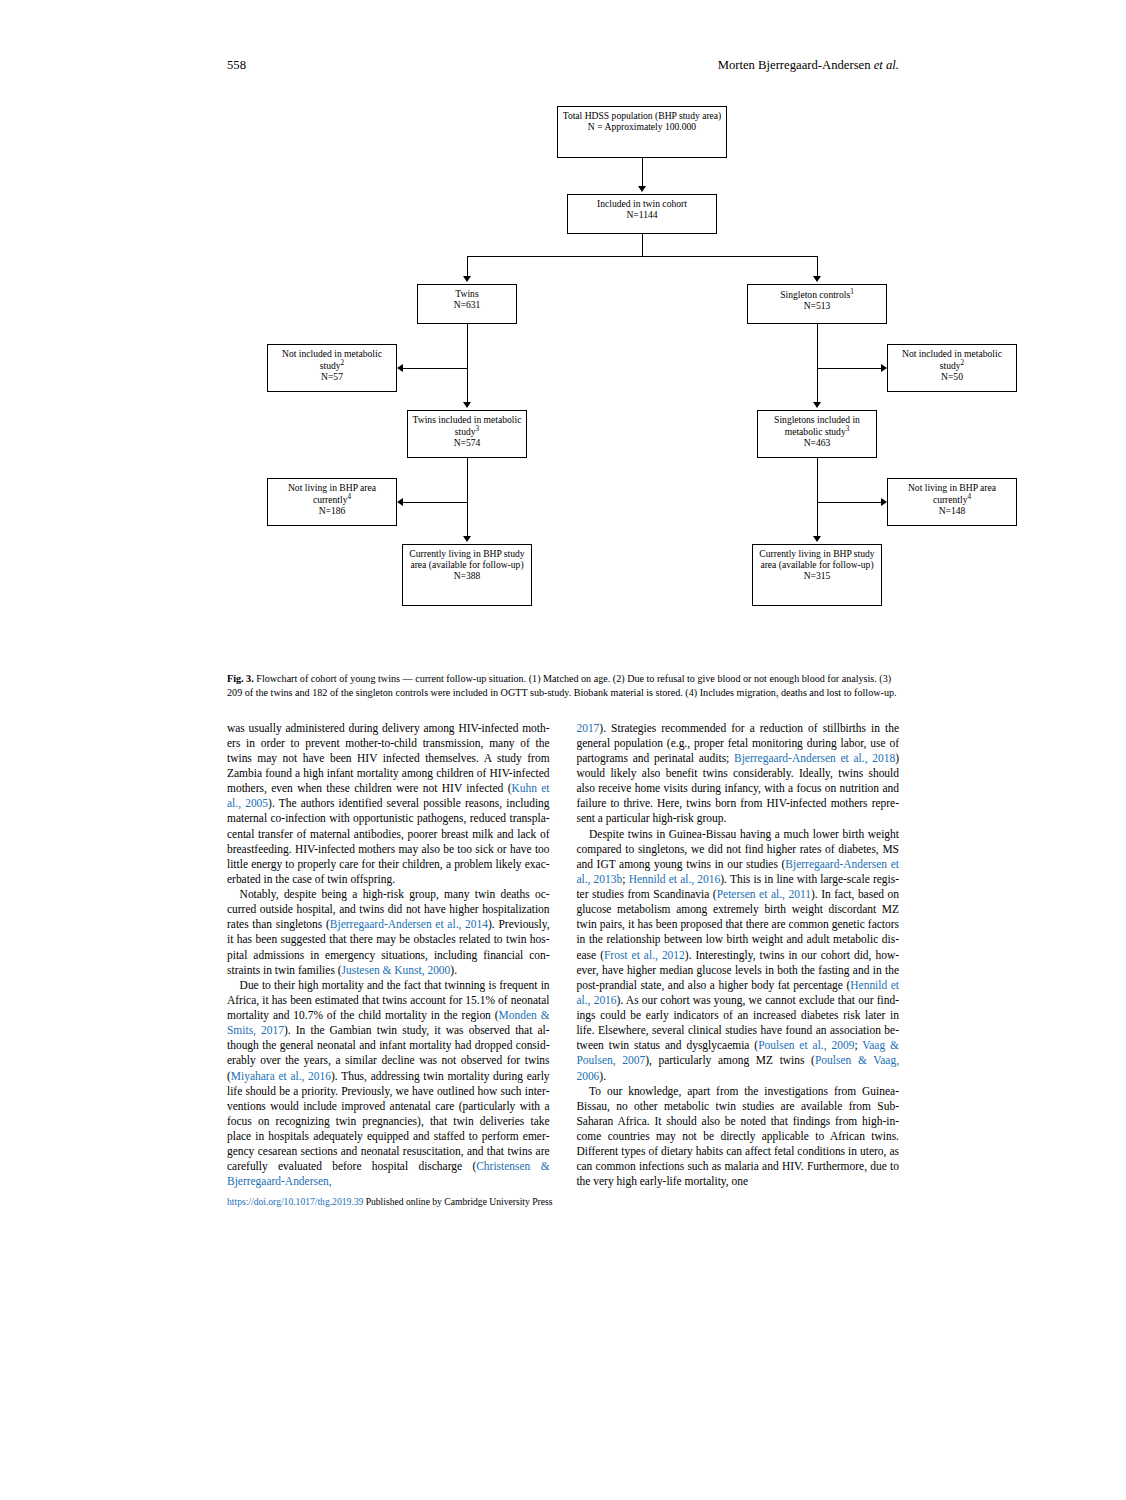558 Morten Bjerregaard-Andersen et al.
Total HDSS population (BHP study area)
N = Approximately 100.000
Included in twin cohort
N=1144
Twins
N=631
Singleton controls1
N=513
Not included in metabolic study2
N=57
Not included in metabolic study2
N=50
Twins included in metabolic study3
N=574
Singletons included in metabolic study3
N=463
Not living in BHP area currently4
N=186
Not living in BHP area currently4
N=148
Currently living in BHP study area (available for follow-up)
N=388
Currently living in BHP study area (available for follow-up)
N=315
Fig. 3. Flowchart of cohort of young twins — current follow-up situation. (1) Matched on age. (2) Due to refusal to give blood or not enough blood for analysis. (3) 209 of the twins and 182 of the singleton controls were included in OGTT sub-study. Biobank material is stored. (4) Includes migration, deaths and lost to follow-up.
was usually administered during delivery among HIV-infected mothers in order to prevent mother-to-child transmission, many of the twins may not have been HIV infected themselves. A study from Zambia found a high infant mortality among children of HIV-infected mothers, even when these children were not HIV infected (Kuhn et al., 2005). The authors identified several possible reasons, including maternal co-infection with opportunistic pathogens, reduced transplacental transfer of maternal antibodies, poorer breast milk and lack of breastfeeding. HIV-infected mothers may also be too sick or have too little energy to properly care for their children, a problem likely exacerbated in the case of twin offspring.
Notably, despite being a high-risk group, many twin deaths occurred outside hospital, and twins did not have higher hospitalization rates than singletons (Bjerregaard-Andersen et al., 2014). Previously, it has been suggested that there may be obstacles related to twin hospital admissions in emergency situations, including financial constraints in twin families (Justesen & Kunst, 2000).
Due to their high mortality and the fact that twinning is frequent in Africa, it has been estimated that twins account for 15.1% of neonatal mortality and 10.7% of the child mortality in the region (Monden & Smits, 2017). In the Gambian twin study, it was observed that although the general neonatal and infant mortality had dropped considerably over the years, a similar decline was not observed for twins (Miyahara et al., 2016). Thus, addressing twin mortality during early life should be a priority. Previously, we have outlined how such interventions would include improved antenatal care (particularly with a focus on recognizing twin pregnancies), that twin deliveries take place in hospitals adequately equipped and staffed to perform emergency cesarean sections and neonatal resuscitation, and that twins are carefully evaluated before hospital discharge (Christensen & Bjerregaard-Andersen,
2017). Strategies recommended for a reduction of stillbirths in the general population (e.g., proper fetal monitoring during labor, use of partograms and perinatal audits; Bjerregaard-Andersen et al., 2018) would likely also benefit twins considerably. Ideally, twins should also receive home visits during infancy, with a focus on nutrition and failure to thrive. Here, twins born from HIV-infected mothers represent a particular high-risk group.
Despite twins in Guinea-Bissau having a much lower birth weight compared to singletons, we did not find higher rates of diabetes, MS and IGT among young twins in our studies (Bjerregaard-Andersen et al., 2013b; Hennild et al., 2016). This is in line with large-scale register studies from Scandinavia (Petersen et al., 2011). In fact, based on glucose metabolism among extremely birth weight discordant MZ twin pairs, it has been proposed that there are common genetic factors in the relationship between low birth weight and adult metabolic disease (Frost et al., 2012). Interestingly, twins in our cohort did, however, have higher median glucose levels in both the fasting and in the post-prandial state, and also a higher body fat percentage (Hennild et al., 2016). As our cohort was young, we cannot exclude that our findings could be early indicators of an increased diabetes risk later in life. Elsewhere, several clinical studies have found an association between twin status and dysglycaemia (Poulsen et al., 2009; Vaag & Poulsen, 2007), particularly among MZ twins (Poulsen & Vaag, 2006).
To our knowledge, apart from the investigations from Guinea-Bissau, no other metabolic twin studies are available from Sub-Saharan Africa. It should also be noted that findings from high-income countries may not be directly applicable to African twins. Different types of dietary habits can affect fetal conditions in utero, as can common infections such as malaria and HIV. Furthermore, due to the very high early-life mortality, one
https://doi.org/10.1017/thg.2019.39 Published online by Cambridge University Press